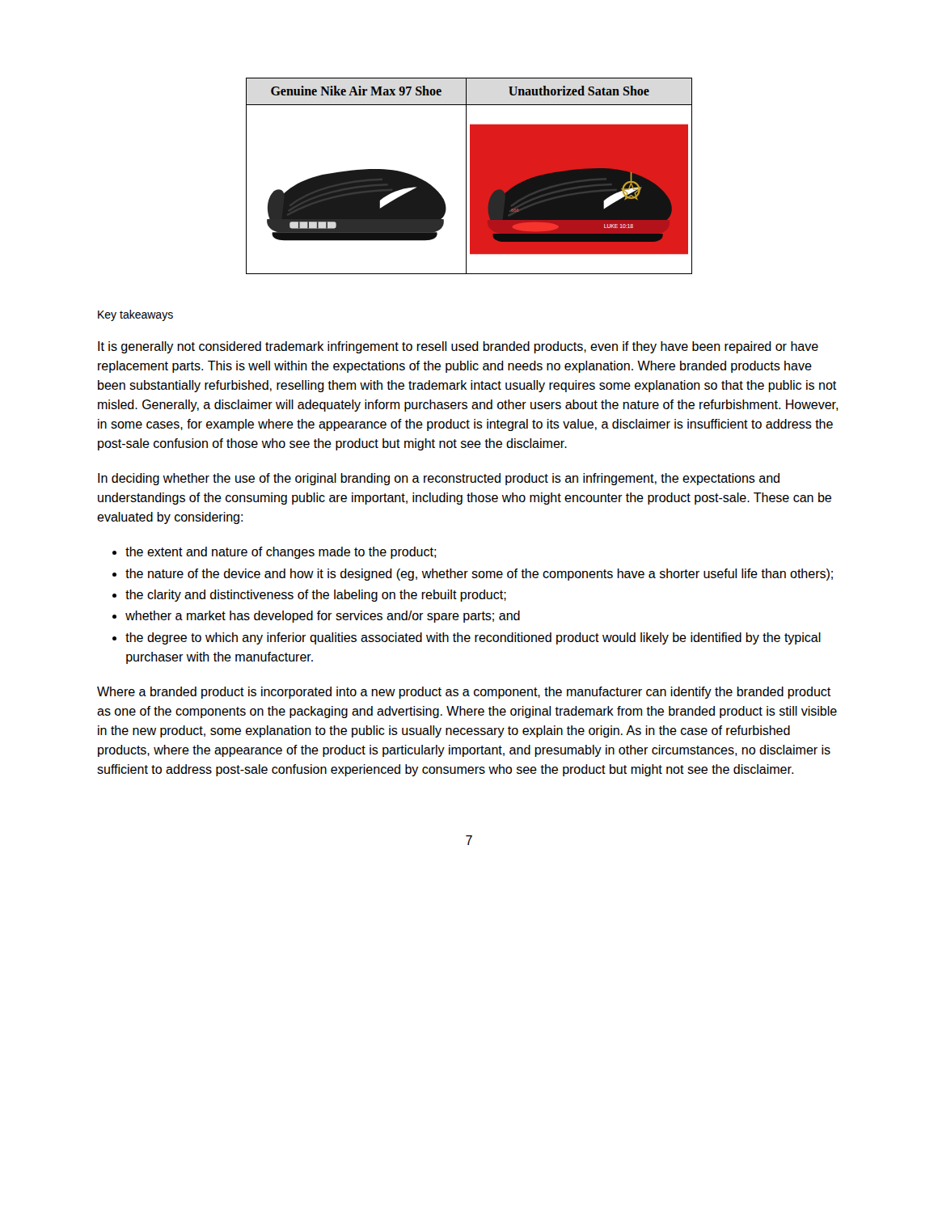| Genuine Nike Air Max 97 Shoe | Unauthorized Satan Shoe |
| --- | --- |
| | 666 LUKE 10:18 |
Key takeaways
It is generally not considered trademark infringement to resell used branded products, even if they have been repaired or have replacement parts. This is well within the expectations of the public and needs no explanation. Where branded products have been substantially refurbished, reselling them with the trademark intact usually requires some explanation so that the public is not misled. Generally, a disclaimer will adequately inform purchasers and other users about the nature of the refurbishment. However, in some cases, for example where the appearance of the product is integral to its value, a disclaimer is insufficient to address the post-sale confusion of those who see the product but might not see the disclaimer.
In deciding whether the use of the original branding on a reconstructed product is an infringement, the expectations and understandings of the consuming public are important, including those who might encounter the product post-sale. These can be evaluated by considering:
the extent and nature of changes made to the product;
the nature of the device and how it is designed (eg, whether some of the components have a shorter useful life than others);
the clarity and distinctiveness of the labeling on the rebuilt product;
whether a market has developed for services and/or spare parts; and
the degree to which any inferior qualities associated with the reconditioned product would likely be identified by the typical purchaser with the manufacturer.
Where a branded product is incorporated into a new product as a component, the manufacturer can identify the branded product as one of the components on the packaging and advertising. Where the original trademark from the branded product is still visible in the new product, some explanation to the public is usually necessary to explain the origin. As in the case of refurbished products, where the appearance of the product is particularly important, and presumably in other circumstances, no disclaimer is sufficient to address post-sale confusion experienced by consumers who see the product but might not see the disclaimer.
7